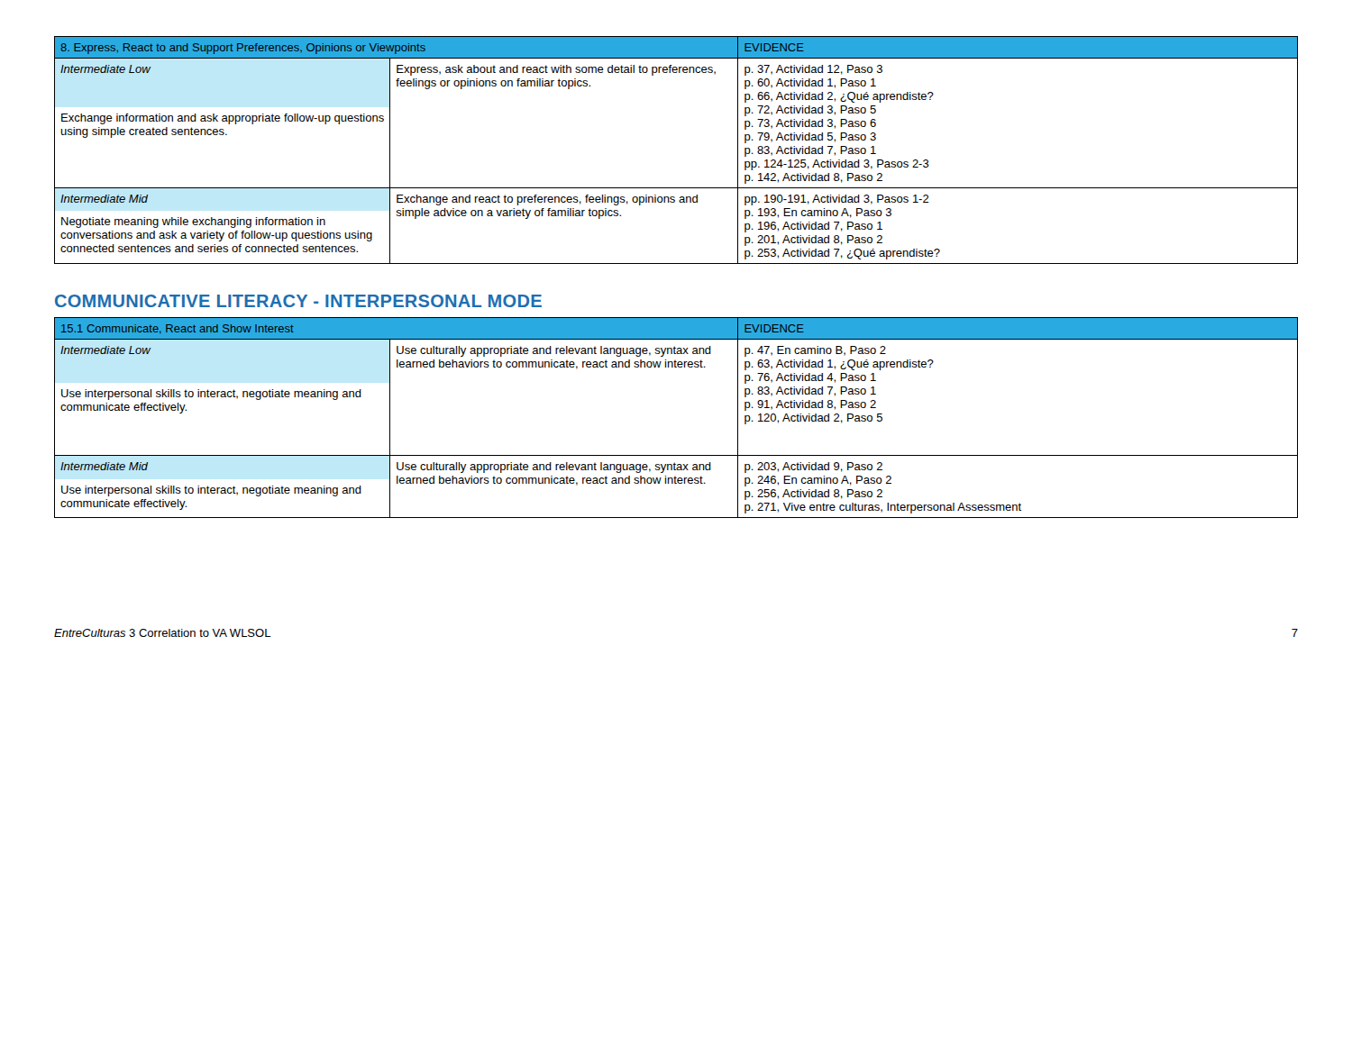| 8. Express, React to and Support Preferences, Opinions or Viewpoints | EVIDENCE |
| Intermediate Low | Express, ask about and react with some detail to preferences, feelings or opinions on familiar topics. | p. 37, Actividad 12, Paso 3 p. 60, Actividad 1, Paso 1 p. 66, Actividad 2, ¿Qué aprendiste? p. 72, Actividad 3, Paso 5 p. 73, Actividad 3, Paso 6 p. 79, Actividad 5, Paso 3 p. 83, Actividad 7, Paso 1 pp. 124-125, Actividad 3, Pasos 2-3 p. 142, Actividad 8, Paso 2 |
| Exchange information and ask appropriate follow-up questions using simple created sentences. |
| Intermediate Mid | Exchange and react to preferences, feelings, opinions and simple advice on a variety of familiar topics. | pp. 190-191, Actividad 3, Pasos 1-2 p. 193, En camino A, Paso 3 p. 196, Actividad 7, Paso 1 p. 201, Actividad 8, Paso 2 p. 253, Actividad 7, ¿Qué aprendiste? |
| Negotiate meaning while exchanging information in conversations and ask a variety of follow-up questions using connected sentences and series of connected sentences. |
COMMUNICATIVE LITERACY - INTERPERSONAL MODE
| 15.1 Communicate, React and Show Interest | EVIDENCE |
| Intermediate Low | Use culturally appropriate and relevant language, syntax and learned behaviors to communicate, react and show interest. | p. 47, En camino B, Paso 2 p. 63, Actividad 1, ¿Qué aprendiste? p. 76, Actividad 4, Paso 1 p. 83, Actividad 7, Paso 1 p. 91, Actividad 8, Paso 2 p. 120, Actividad 2, Paso 5 |
| Use interpersonal skills to interact, negotiate meaning and communicate effectively. |
| Intermediate Mid | Use culturally appropriate and relevant language, syntax and learned behaviors to communicate, react and show interest. | p. 203, Actividad 9, Paso 2 p. 246, En camino A, Paso 2 p. 256, Actividad 8, Paso 2 p. 271, Vive entre culturas, Interpersonal Assessment |
| Use interpersonal skills to interact, negotiate meaning and communicate effectively. |
EntreCulturas 3 Correlation to VA WLSOL
7